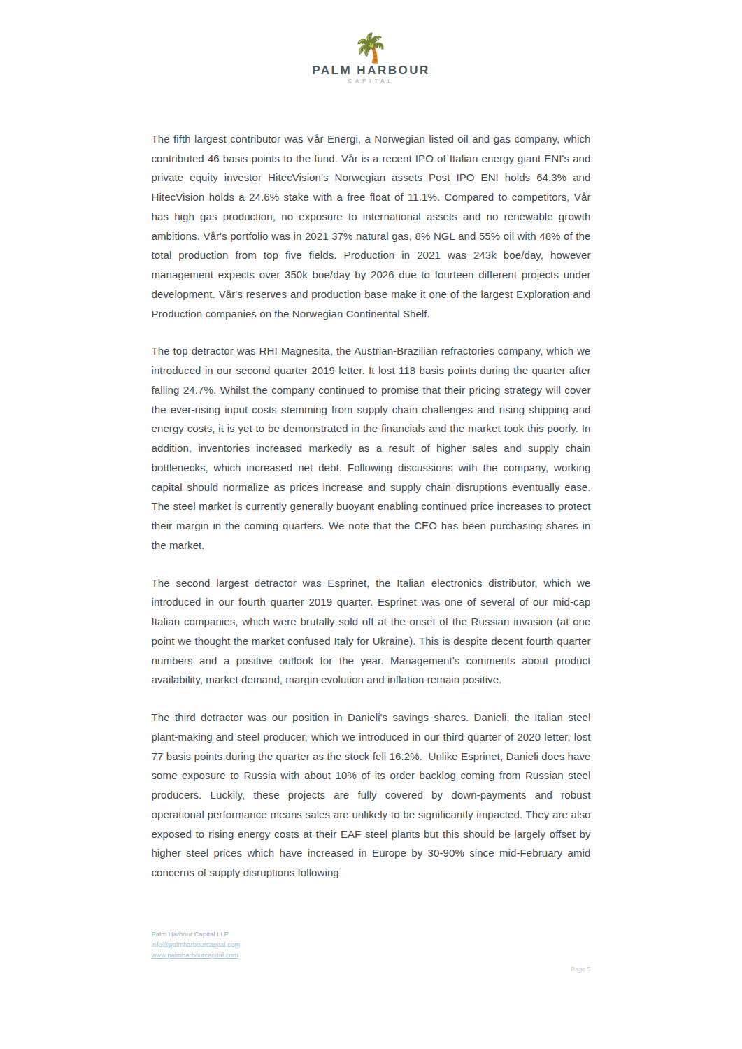🌴 PALM HARBOUR CAPITAL
The fifth largest contributor was Vår Energi, a Norwegian listed oil and gas company, which contributed 46 basis points to the fund. Vår is a recent IPO of Italian energy giant ENI's and private equity investor HitecVision's Norwegian assets Post IPO ENI holds 64.3% and HitecVision holds a 24.6% stake with a free float of 11.1%. Compared to competitors, Vår has high gas production, no exposure to international assets and no renewable growth ambitions. Vår's portfolio was in 2021 37% natural gas, 8% NGL and 55% oil with 48% of the total production from top five fields. Production in 2021 was 243k boe/day, however management expects over 350k boe/day by 2026 due to fourteen different projects under development. Vår's reserves and production base make it one of the largest Exploration and Production companies on the Norwegian Continental Shelf.
The top detractor was RHI Magnesita, the Austrian-Brazilian refractories company, which we introduced in our second quarter 2019 letter. It lost 118 basis points during the quarter after falling 24.7%. Whilst the company continued to promise that their pricing strategy will cover the ever-rising input costs stemming from supply chain challenges and rising shipping and energy costs, it is yet to be demonstrated in the financials and the market took this poorly. In addition, inventories increased markedly as a result of higher sales and supply chain bottlenecks, which increased net debt. Following discussions with the company, working capital should normalize as prices increase and supply chain disruptions eventually ease. The steel market is currently generally buoyant enabling continued price increases to protect their margin in the coming quarters. We note that the CEO has been purchasing shares in the market.
The second largest detractor was Esprinet, the Italian electronics distributor, which we introduced in our fourth quarter 2019 quarter. Esprinet was one of several of our mid-cap Italian companies, which were brutally sold off at the onset of the Russian invasion (at one point we thought the market confused Italy for Ukraine). This is despite decent fourth quarter numbers and a positive outlook for the year. Management's comments about product availability, market demand, margin evolution and inflation remain positive.
The third detractor was our position in Danieli's savings shares. Danieli, the Italian steel plant-making and steel producer, which we introduced in our third quarter of 2020 letter, lost 77 basis points during the quarter as the stock fell 16.2%. Unlike Esprinet, Danieli does have some exposure to Russia with about 10% of its order backlog coming from Russian steel producers. Luckily, these projects are fully covered by down-payments and robust operational performance means sales are unlikely to be significantly impacted. They are also exposed to rising energy costs at their EAF steel plants but this should be largely offset by higher steel prices which have increased in Europe by 30-90% since mid-February amid concerns of supply disruptions following
Palm Harbour Capital LLP
info@palmharbourcapital.com
www.palmharbourcapital.com
Page 5